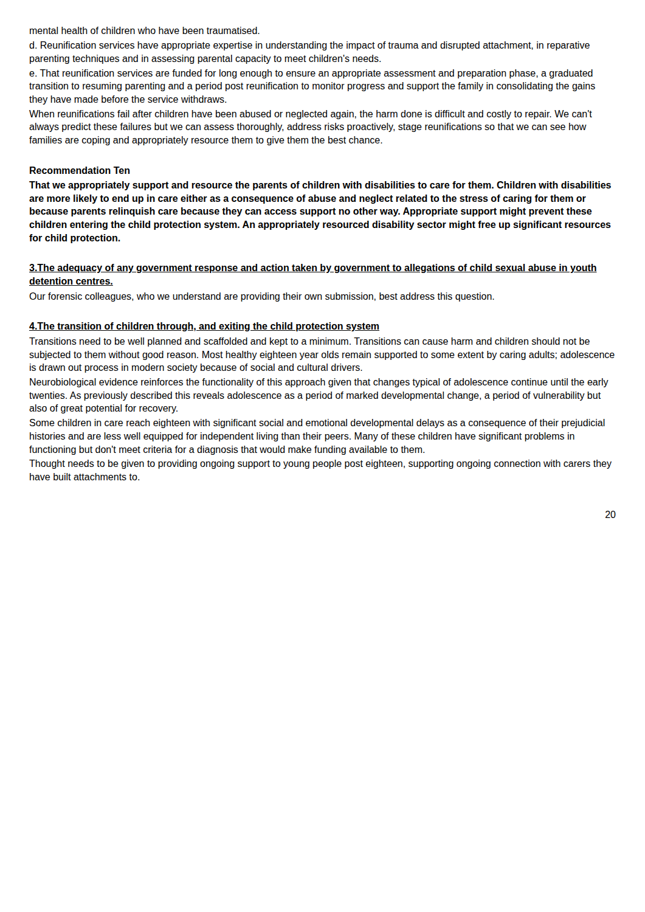mental health of children who have been traumatised.
d. Reunification services have appropriate expertise in understanding the impact of trauma and disrupted attachment, in reparative parenting techniques and in assessing parental capacity to meet children's needs.
e. That reunification services are funded for long enough to ensure an appropriate assessment and preparation phase, a graduated transition to resuming parenting and a period post reunification to monitor progress and support the family in consolidating the gains they have made before the service withdraws.
When reunifications fail after children have been abused or neglected again, the harm done is difficult and costly to repair. We can't always predict these failures but we can assess thoroughly, address risks proactively, stage reunifications so that we can see how families are coping and appropriately resource them to give them the best chance.
Recommendation Ten
That we appropriately support and resource the parents of children with disabilities to care for them. Children with disabilities are more likely to end up in care either as a consequence of abuse and neglect related to the stress of caring for them or because parents relinquish care because they can access support no other way. Appropriate support might prevent these children entering the child protection system. An appropriately resourced disability sector might free up significant resources for child protection.
3.The adequacy of any government response and action taken by government to allegations of child sexual abuse in youth detention centres.
Our forensic colleagues, who we understand are providing their own submission, best address this question.
4.The transition of children through, and exiting the child protection system
Transitions need to be well planned and scaffolded and kept to a minimum. Transitions can cause harm and children should not be subjected to them without good reason. Most healthy eighteen year olds remain supported to some extent by caring adults; adolescence is drawn out process in modern society because of social and cultural drivers.
Neurobiological evidence reinforces the functionality of this approach given that changes typical of adolescence continue until the early twenties. As previously described this reveals adolescence as a period of marked developmental change, a period of vulnerability but also of great potential for recovery.
Some children in care reach eighteen with significant social and emotional developmental delays as a consequence of their prejudicial histories and are less well equipped for independent living than their peers. Many of these children have significant problems in functioning but don't meet criteria for a diagnosis that would make funding available to them.
Thought needs to be given to providing ongoing support to young people post eighteen, supporting ongoing connection with carers they have built attachments to.
20